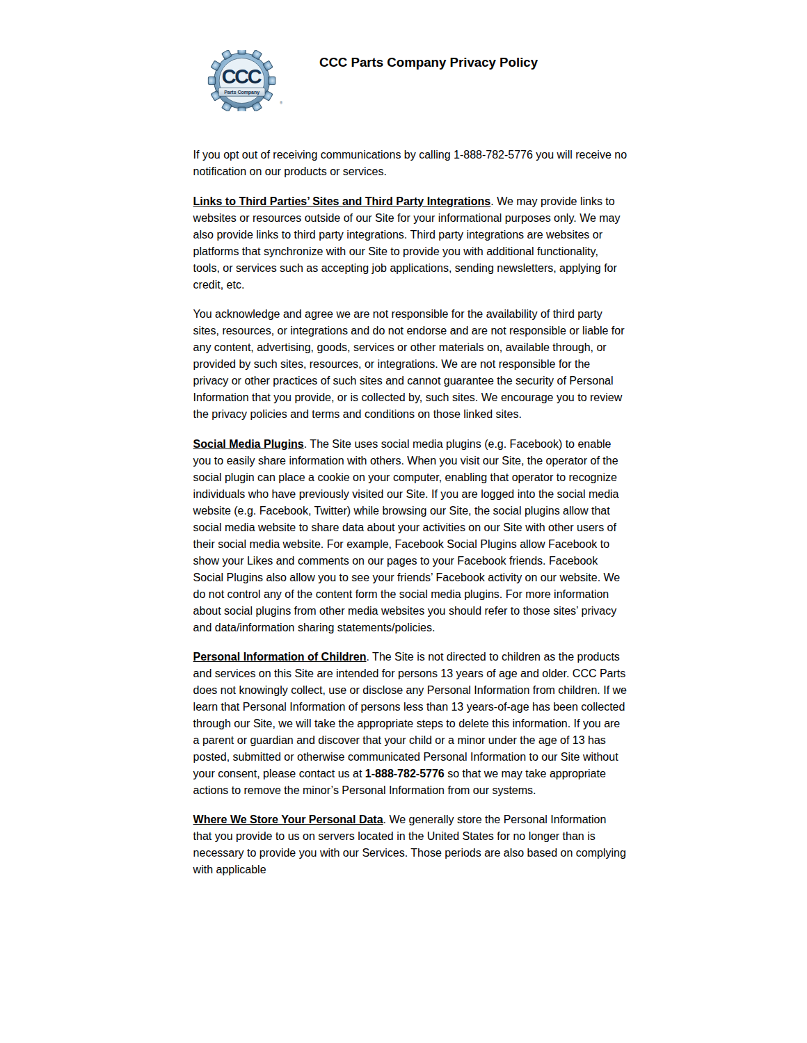CCC Parts Company logo C C C Parts Company ®
CCC Parts Company Privacy Policy
If you opt out of receiving communications by calling 1-888-782-5776 you will receive no notification on our products or services.
Links to Third Parties’ Sites and Third Party Integrations. We may provide links to websites or resources outside of our Site for your informational purposes only. We may also provide links to third party integrations. Third party integrations are websites or platforms that synchronize with our Site to provide you with additional functionality, tools, or services such as accepting job applications, sending newsletters, applying for credit, etc.
You acknowledge and agree we are not responsible for the availability of third party sites, resources, or integrations and do not endorse and are not responsible or liable for any content, advertising, goods, services or other materials on, available through, or provided by such sites, resources, or integrations. We are not responsible for the privacy or other practices of such sites and cannot guarantee the security of Personal Information that you provide, or is collected by, such sites. We encourage you to review the privacy policies and terms and conditions on those linked sites.
Social Media Plugins. The Site uses social media plugins (e.g. Facebook) to enable you to easily share information with others. When you visit our Site, the operator of the social plugin can place a cookie on your computer, enabling that operator to recognize individuals who have previously visited our Site. If you are logged into the social media website (e.g. Facebook, Twitter) while browsing our Site, the social plugins allow that social media website to share data about your activities on our Site with other users of their social media website. For example, Facebook Social Plugins allow Facebook to show your Likes and comments on our pages to your Facebook friends. Facebook Social Plugins also allow you to see your friends’ Facebook activity on our website. We do not control any of the content form the social media plugins. For more information about social plugins from other media websites you should refer to those sites’ privacy and data/information sharing statements/policies.
Personal Information of Children. The Site is not directed to children as the products and services on this Site are intended for persons 13 years of age and older. CCC Parts does not knowingly collect, use or disclose any Personal Information from children. If we learn that Personal Information of persons less than 13 years-of-age has been collected through our Site, we will take the appropriate steps to delete this information. If you are a parent or guardian and discover that your child or a minor under the age of 13 has posted, submitted or otherwise communicated Personal Information to our Site without your consent, please contact us at 1-888-782-5776 so that we may take appropriate actions to remove the minor’s Personal Information from our systems.
Where We Store Your Personal Data. We generally store the Personal Information that you provide to us on servers located in the United States for no longer than is necessary to provide you with our Services. Those periods are also based on complying with applicable